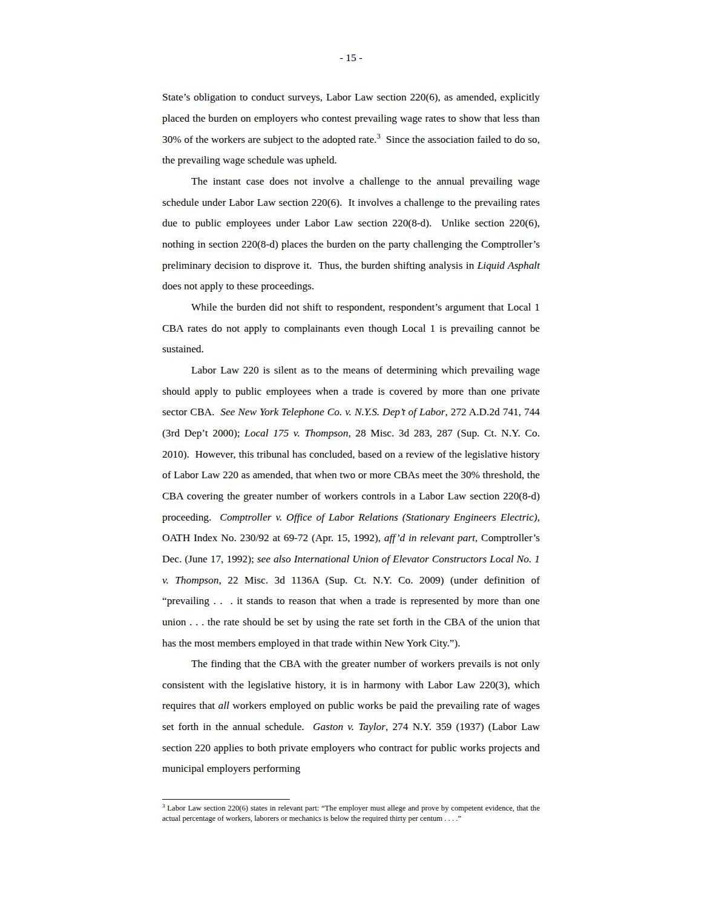- 15 -
State’s obligation to conduct surveys, Labor Law section 220(6), as amended, explicitly placed the burden on employers who contest prevailing wage rates to show that less than 30% of the workers are subject to the adopted rate.3 Since the association failed to do so, the prevailing wage schedule was upheld.
The instant case does not involve a challenge to the annual prevailing wage schedule under Labor Law section 220(6). It involves a challenge to the prevailing rates due to public employees under Labor Law section 220(8-d). Unlike section 220(6), nothing in section 220(8-d) places the burden on the party challenging the Comptroller’s preliminary decision to disprove it. Thus, the burden shifting analysis in Liquid Asphalt does not apply to these proceedings.
While the burden did not shift to respondent, respondent’s argument that Local 1 CBA rates do not apply to complainants even though Local 1 is prevailing cannot be sustained.
Labor Law 220 is silent as to the means of determining which prevailing wage should apply to public employees when a trade is covered by more than one private sector CBA. See New York Telephone Co. v. N.Y.S. Dep’t of Labor, 272 A.D.2d 741, 744 (3rd Dep’t 2000); Local 175 v. Thompson, 28 Misc. 3d 283, 287 (Sup. Ct. N.Y. Co. 2010). However, this tribunal has concluded, based on a review of the legislative history of Labor Law 220 as amended, that when two or more CBAs meet the 30% threshold, the CBA covering the greater number of workers controls in a Labor Law section 220(8-d) proceeding. Comptroller v. Office of Labor Relations (Stationary Engineers Electric), OATH Index No. 230/92 at 69-72 (Apr. 15, 1992), aff’d in relevant part, Comptroller’s Dec. (June 17, 1992); see also International Union of Elevator Constructors Local No. 1 v. Thompson, 22 Misc. 3d 1136A (Sup. Ct. N.Y. Co. 2009) (under definition of “prevailing . . . it stands to reason that when a trade is represented by more than one union . . . the rate should be set by using the rate set forth in the CBA of the union that has the most members employed in that trade within New York City.”).
The finding that the CBA with the greater number of workers prevails is not only consistent with the legislative history, it is in harmony with Labor Law 220(3), which requires that all workers employed on public works be paid the prevailing rate of wages set forth in the annual schedule. Gaston v. Taylor, 274 N.Y. 359 (1937) (Labor Law section 220 applies to both private employers who contract for public works projects and municipal employers performing
3 Labor Law section 220(6) states in relevant part: “The employer must allege and prove by competent evidence, that the actual percentage of workers, laborers or mechanics is below the required thirty per centum . . . .”